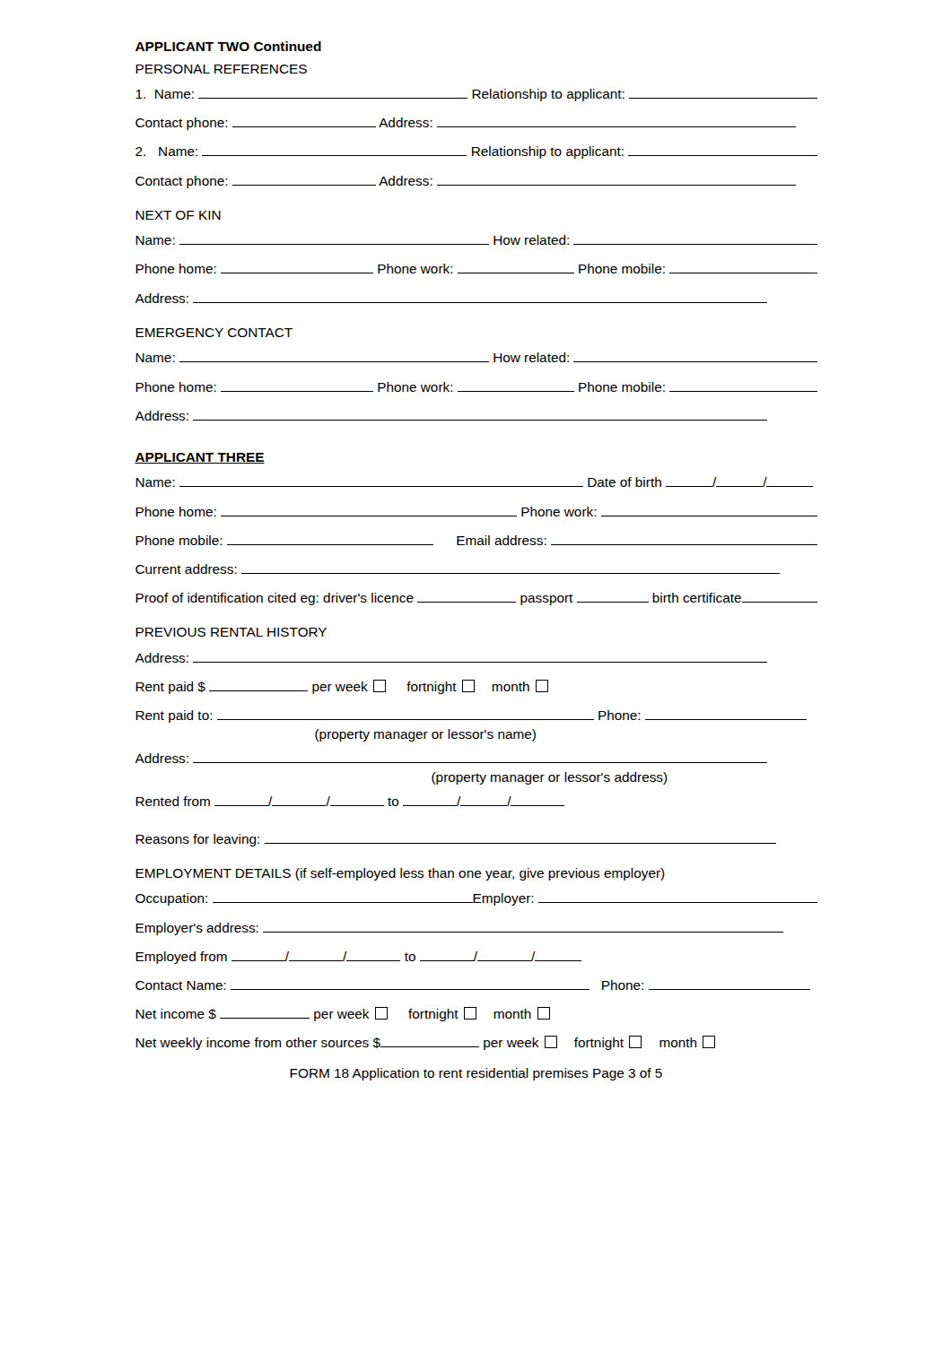APPLICANT TWO Continued
PERSONAL REFERENCES
1. Name: Relationship to applicant:
Contact phone: Address:
2. Name: Relationship to applicant:
Contact phone: Address:
NEXT OF KIN
Name: How related:
Phone home: Phone work: Phone mobile:
Address:
EMERGENCY CONTACT
Name: How related:
Phone home: Phone work: Phone mobile:
Address:
APPLICANT THREE
Name: Date of birth / /
Phone home: Phone work:
Phone mobile: Email address:
Current address:
Proof of identification cited eg: driver's licence passport birth certificate
PREVIOUS RENTAL HISTORY
Address:
Rent paid $ per week fortnight month
Rent paid to: Phone:
(property manager or lessor's name)
Address:
(property manager or lessor's address)
Rented from / / to / /
Reasons for leaving:
EMPLOYMENT DETAILS (if self-employed less than one year, give previous employer)
Occupation: Employer:
Employer's address:
Employed from / / to / /
Contact Name: Phone:
Net income $ per week fortnight month
Net weekly income from other sources $ per week fortnight month
FORM 18 Application to rent residential premises Page 3 of 5